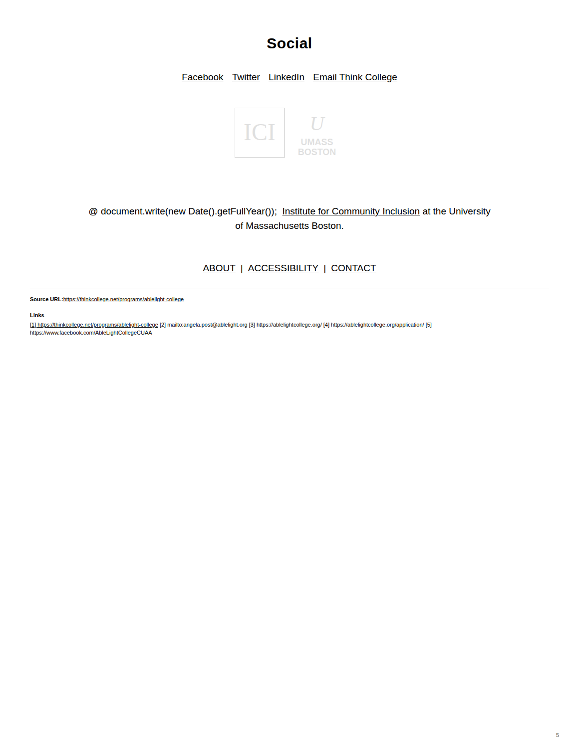Social
Facebook Twitter LinkedIn Email Think College
@ document.write(new Date().getFullYear()); Institute for Community Inclusion at the University of Massachusetts Boston.
ABOUT|ACCESSIBILITY|CONTACT
Source URL: https://thinkcollege.net/programs/ablelight-college
Links [1] https://thinkcollege.net/programs/ablelight-college [2] mailto:angela.post@ablelight.org [3] https://ablelightcollege.org/ [4] https://ablelightcollege.org/application/ [5] https://www.facebook.com/AbleLightCollegeCUAA
5